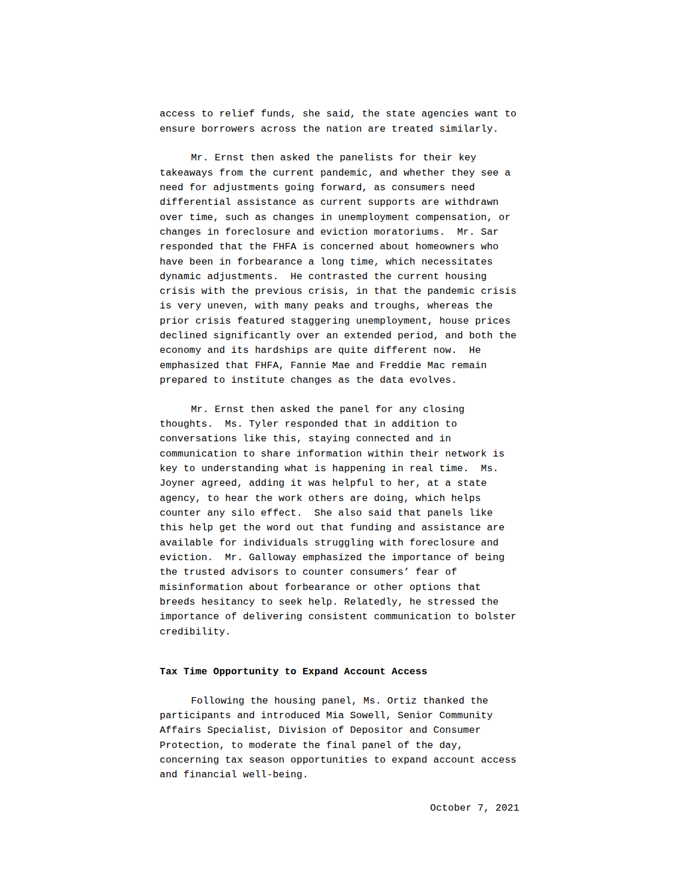access to relief funds, she said, the state agencies want to ensure borrowers across the nation are treated similarly.
Mr. Ernst then asked the panelists for their key takeaways from the current pandemic, and whether they see a need for adjustments going forward, as consumers need differential assistance as current supports are withdrawn over time, such as changes in unemployment compensation, or changes in foreclosure and eviction moratoriums. Mr. Sar responded that the FHFA is concerned about homeowners who have been in forbearance a long time, which necessitates dynamic adjustments. He contrasted the current housing crisis with the previous crisis, in that the pandemic crisis is very uneven, with many peaks and troughs, whereas the prior crisis featured staggering unemployment, house prices declined significantly over an extended period, and both the economy and its hardships are quite different now. He emphasized that FHFA, Fannie Mae and Freddie Mac remain prepared to institute changes as the data evolves.
Mr. Ernst then asked the panel for any closing thoughts. Ms. Tyler responded that in addition to conversations like this, staying connected and in communication to share information within their network is key to understanding what is happening in real time. Ms. Joyner agreed, adding it was helpful to her, at a state agency, to hear the work others are doing, which helps counter any silo effect. She also said that panels like this help get the word out that funding and assistance are available for individuals struggling with foreclosure and eviction. Mr. Galloway emphasized the importance of being the trusted advisors to counter consumers’ fear of misinformation about forbearance or other options that breeds hesitancy to seek help. Relatedly, he stressed the importance of delivering consistent communication to bolster credibility.
Tax Time Opportunity to Expand Account Access
Following the housing panel, Ms. Ortiz thanked the participants and introduced Mia Sowell, Senior Community Affairs Specialist, Division of Depositor and Consumer Protection, to moderate the final panel of the day, concerning tax season opportunities to expand account access and financial well-being.
October 7, 2021